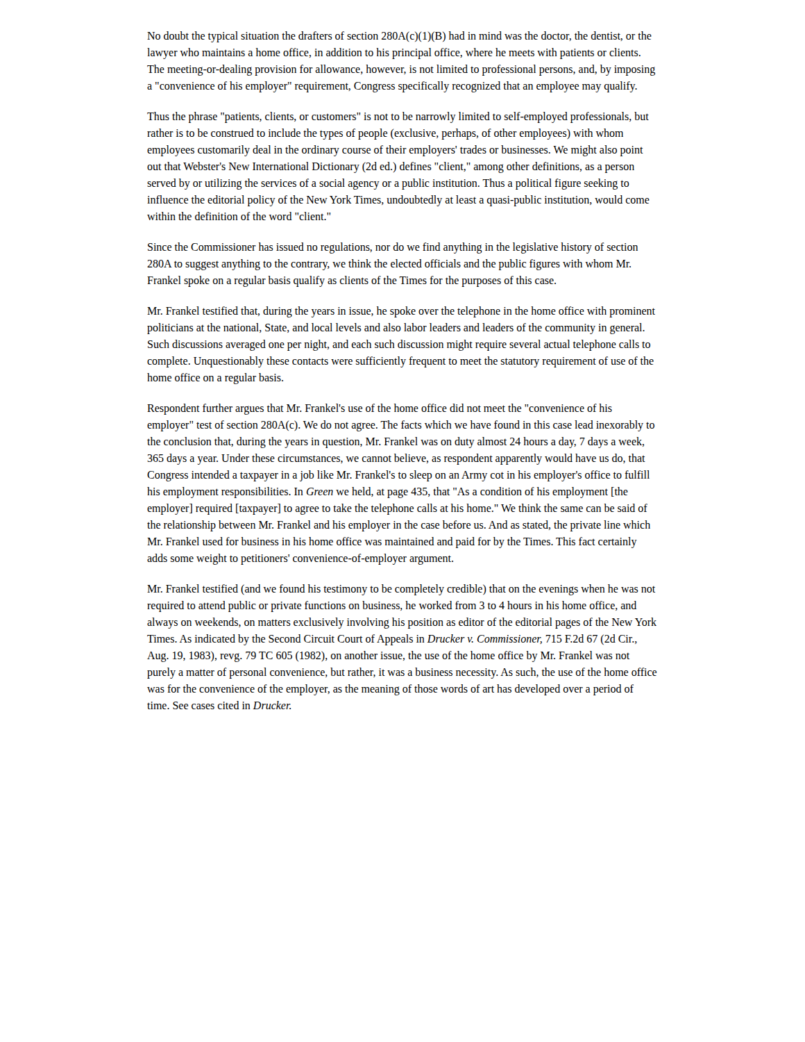No doubt the typical situation the drafters of section 280A(c)(1)(B) had in mind was the doctor, the dentist, or the lawyer who maintains a home office, in addition to his principal office, where he meets with patients or clients. The meeting-or-dealing provision for allowance, however, is not limited to professional persons, and, by imposing a "convenience of his employer" requirement, Congress specifically recognized that an employee may qualify.
Thus the phrase "patients, clients, or customers" is not to be narrowly limited to self-employed professionals, but rather is to be construed to include the types of people (exclusive, perhaps, of other employees) with whom employees customarily deal in the ordinary course of their employers' trades or businesses. We might also point out that Webster's New International Dictionary (2d ed.) defines "client," among other definitions, as a person served by or utilizing the services of a social agency or a public institution. Thus a political figure seeking to influence the editorial policy of the New York Times, undoubtedly at least a quasi-public institution, would come within the definition of the word "client."
Since the Commissioner has issued no regulations, nor do we find anything in the legislative history of section 280A to suggest anything to the contrary, we think the elected officials and the public figures with whom Mr. Frankel spoke on a regular basis qualify as clients of the Times for the purposes of this case.
Mr. Frankel testified that, during the years in issue, he spoke over the telephone in the home office with prominent politicians at the national, State, and local levels and also labor leaders and leaders of the community in general. Such discussions averaged one per night, and each such discussion might require several actual telephone calls to complete. Unquestionably these contacts were sufficiently frequent to meet the statutory requirement of use of the home office on a regular basis.
Respondent further argues that Mr. Frankel's use of the home office did not meet the "convenience of his employer" test of section 280A(c). We do not agree. The facts which we have found in this case lead inexorably to the conclusion that, during the years in question, Mr. Frankel was on duty almost 24 hours a day, 7 days a week, 365 days a year. Under these circumstances, we cannot believe, as respondent apparently would have us do, that Congress intended a taxpayer in a job like Mr. Frankel's to sleep on an Army cot in his employer's office to fulfill his employment responsibilities. In Green we held, at page 435, that "As a condition of his employment [the employer] required [taxpayer] to agree to take the telephone calls at his home." We think the same can be said of the relationship between Mr. Frankel and his employer in the case before us. And as stated, the private line which Mr. Frankel used for business in his home office was maintained and paid for by the Times. This fact certainly adds some weight to petitioners' convenience-of-employer argument.
Mr. Frankel testified (and we found his testimony to be completely credible) that on the evenings when he was not required to attend public or private functions on business, he worked from 3 to 4 hours in his home office, and always on weekends, on matters exclusively involving his position as editor of the editorial pages of the New York Times. As indicated by the Second Circuit Court of Appeals in Drucker v. Commissioner, 715 F.2d 67 (2d Cir., Aug. 19, 1983), revg. 79 TC 605 (1982), on another issue, the use of the home office by Mr. Frankel was not purely a matter of personal convenience, but rather, it was a business necessity. As such, the use of the home office was for the convenience of the employer, as the meaning of those words of art has developed over a period of time. See cases cited in Drucker.